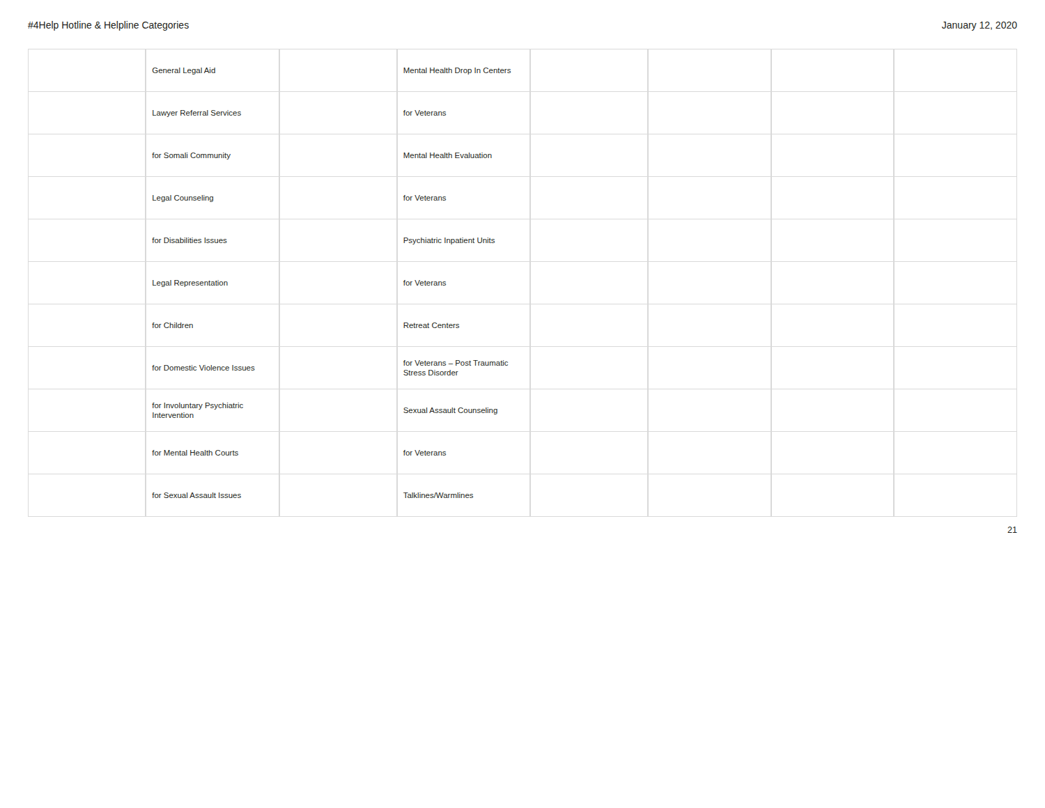#4Help Hotline & Helpline Categories
January 12, 2020
| | General Legal Aid | | Mental Health Drop In Centers | | | | |
| | Lawyer Referral Services | | for Veterans | | | | |
| | for Somali Community | | Mental Health Evaluation | | | | |
| | Legal Counseling | | for Veterans | | | | |
| | for Disabilities Issues | | Psychiatric Inpatient Units | | | | |
| | Legal Representation | | for Veterans | | | | |
| | for Children | | Retreat Centers | | | | |
| | for Domestic Violence Issues | | for Veterans – Post Traumatic Stress Disorder | | | | |
| | for Involuntary Psychiatric Intervention | | Sexual Assault Counseling | | | | |
| | for Mental Health Courts | | for Veterans | | | | |
| | for Sexual Assault Issues | | Talklines/Warmlines | | | | |
21